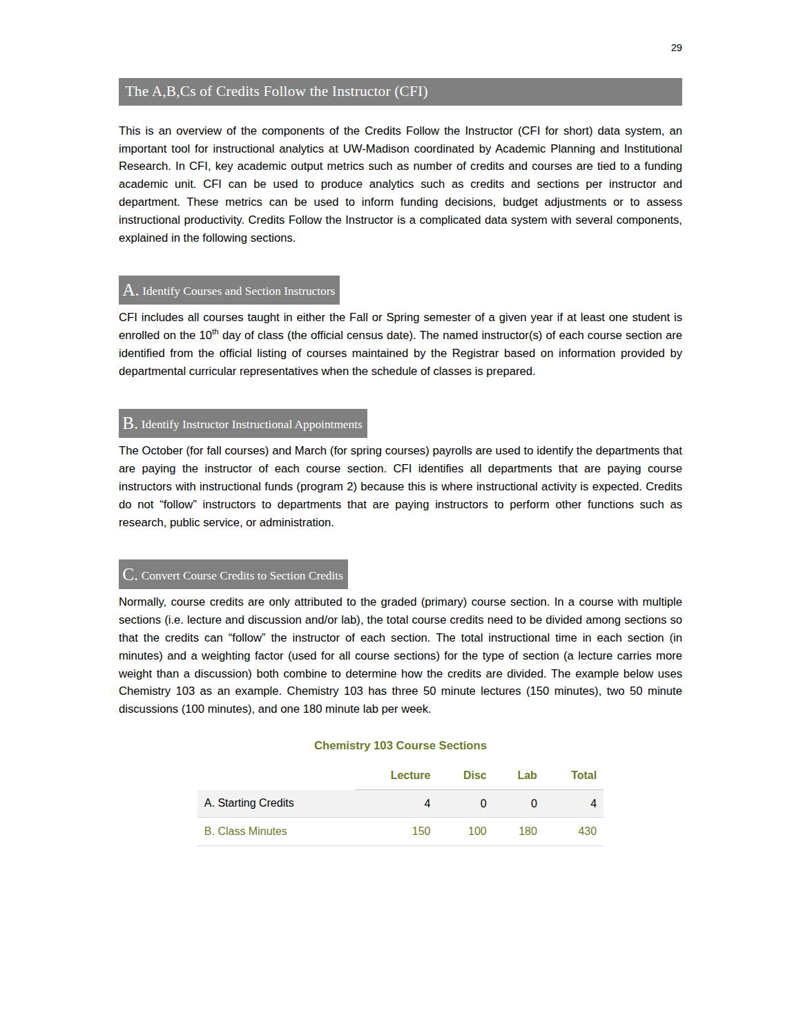29
The A,B,Cs of Credits Follow the Instructor (CFI)
This is an overview of the components of the Credits Follow the Instructor (CFI for short) data system, an important tool for instructional analytics at UW-Madison coordinated by Academic Planning and Institutional Research. In CFI, key academic output metrics such as number of credits and courses are tied to a funding academic unit. CFI can be used to produce analytics such as credits and sections per instructor and department. These metrics can be used to inform funding decisions, budget adjustments or to assess instructional productivity. Credits Follow the Instructor is a complicated data system with several components, explained in the following sections.
A. Identify Courses and Section Instructors
CFI includes all courses taught in either the Fall or Spring semester of a given year if at least one student is enrolled on the 10th day of class (the official census date). The named instructor(s) of each course section are identified from the official listing of courses maintained by the Registrar based on information provided by departmental curricular representatives when the schedule of classes is prepared.
B. Identify Instructor Instructional Appointments
The October (for fall courses) and March (for spring courses) payrolls are used to identify the departments that are paying the instructor of each course section. CFI identifies all departments that are paying course instructors with instructional funds (program 2) because this is where instructional activity is expected. Credits do not “follow” instructors to departments that are paying instructors to perform other functions such as research, public service, or administration.
C. Convert Course Credits to Section Credits
Normally, course credits are only attributed to the graded (primary) course section. In a course with multiple sections (i.e. lecture and discussion and/or lab), the total course credits need to be divided among sections so that the credits can “follow” the instructor of each section. The total instructional time in each section (in minutes) and a weighting factor (used for all course sections) for the type of section (a lecture carries more weight than a discussion) both combine to determine how the credits are divided. The example below uses Chemistry 103 as an example. Chemistry 103 has three 50 minute lectures (150 minutes), two 50 minute discussions (100 minutes), and one 180 minute lab per week.
Chemistry 103 Course Sections
| | Lecture | Disc | Lab | Total |
| --- | --- | --- | --- | --- |
| A. Starting Credits | 4 | 0 | 0 | 4 |
| B. Class Minutes | 150 | 100 | 180 | 430 |